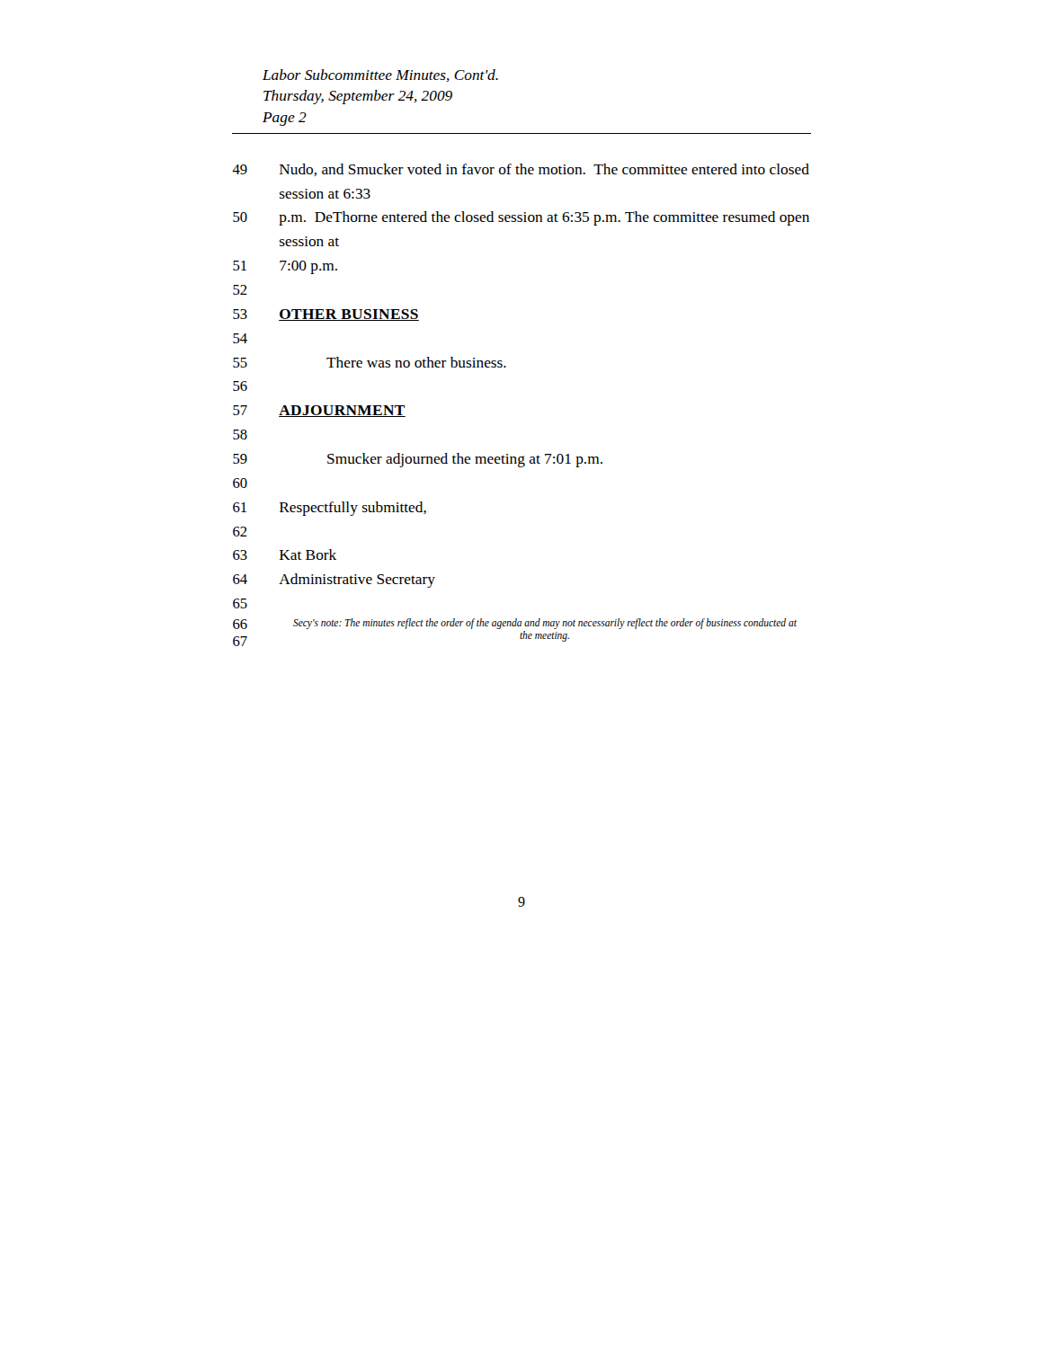Labor Subcommittee Minutes, Cont'd.
Thursday, September 24, 2009
Page 2
49
Nudo, and Smucker voted in favor of the motion. The committee entered into closed session at 6:33
50
p.m. DeThorne entered the closed session at 6:35 p.m. The committee resumed open session at
51
7:00 p.m.
52
53
OTHER BUSINESS
54
55
There was no other business.
56
57
ADJOURNMENT
58
59
Smucker adjourned the meeting at 7:01 p.m.
60
61
Respectfully submitted,
62
63
Kat Bork
64
Administrative Secretary
65
66
67
Secy's note: The minutes reflect the order of the agenda and may not necessarily reflect the order of business conducted at the meeting.
9